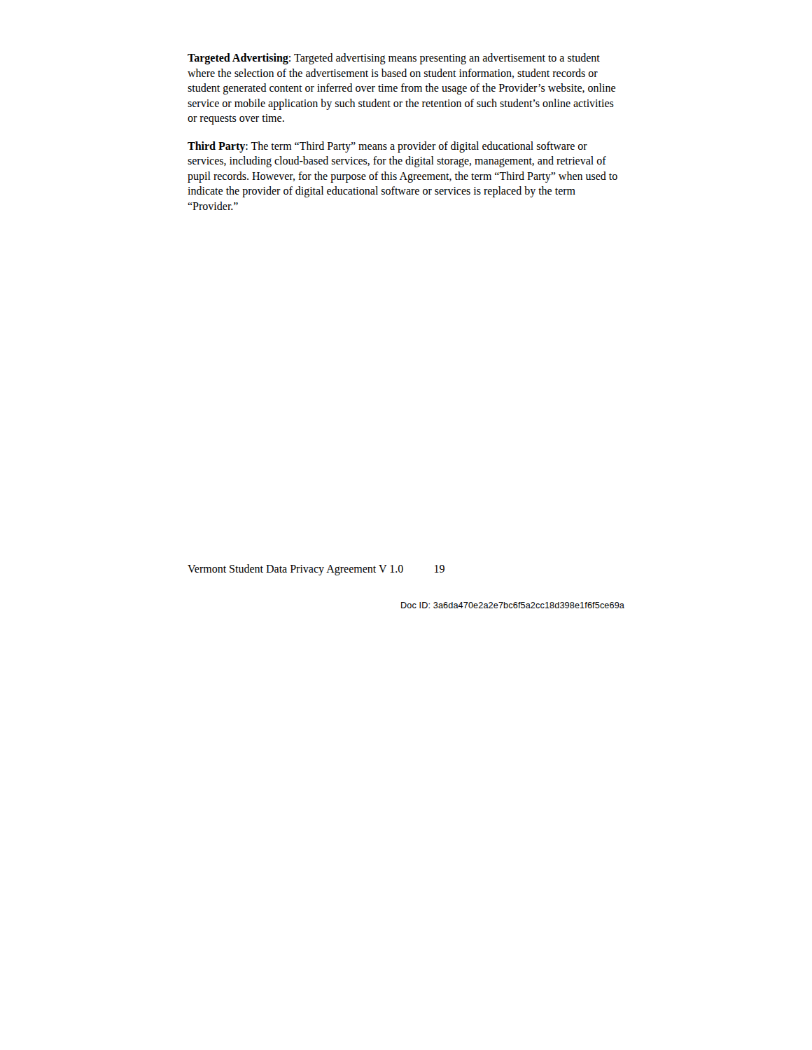Targeted Advertising: Targeted advertising means presenting an advertisement to a student where the selection of the advertisement is based on student information, student records or student generated content or inferred over time from the usage of the Provider’s website, online service or mobile application by such student or the retention of such student’s online activities or requests over time.
Third Party: The term “Third Party” means a provider of digital educational software or services, including cloud-based services, for the digital storage, management, and retrieval of pupil records. However, for the purpose of this Agreement, the term “Third Party” when used to indicate the provider of digital educational software or services is replaced by the term “Provider.”
Vermont Student Data Privacy Agreement V 1.0 19
Doc ID: 3a6da470e2a2e7bc6f5a2cc18d398e1f6f5ce69a